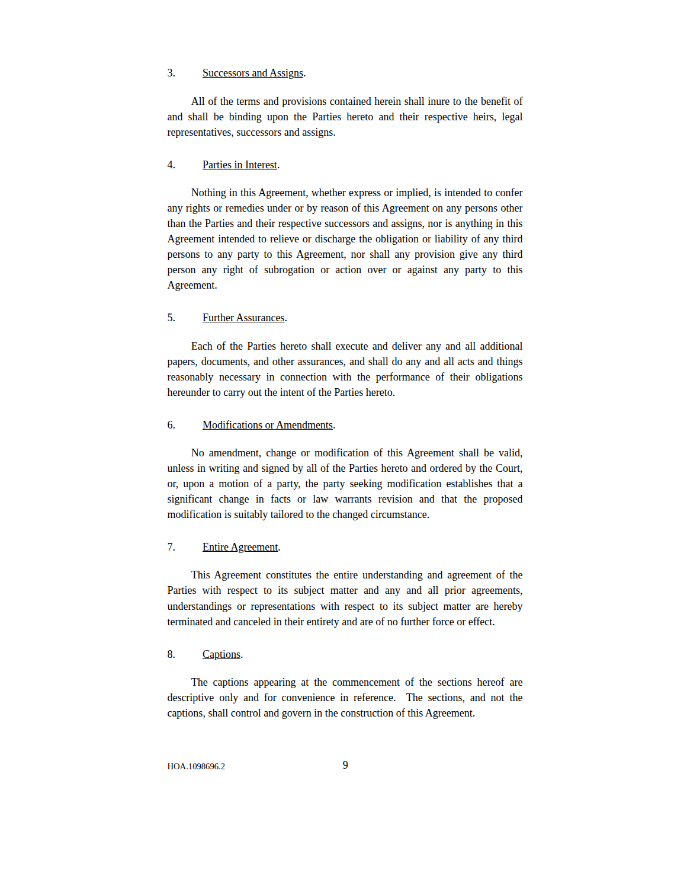3. Successors and Assigns.
All of the terms and provisions contained herein shall inure to the benefit of and shall be binding upon the Parties hereto and their respective heirs, legal representatives, successors and assigns.
4. Parties in Interest.
Nothing in this Agreement, whether express or implied, is intended to confer any rights or remedies under or by reason of this Agreement on any persons other than the Parties and their respective successors and assigns, nor is anything in this Agreement intended to relieve or discharge the obligation or liability of any third persons to any party to this Agreement, nor shall any provision give any third person any right of subrogation or action over or against any party to this Agreement.
5. Further Assurances.
Each of the Parties hereto shall execute and deliver any and all additional papers, documents, and other assurances, and shall do any and all acts and things reasonably necessary in connection with the performance of their obligations hereunder to carry out the intent of the Parties hereto.
6. Modifications or Amendments.
No amendment, change or modification of this Agreement shall be valid, unless in writing and signed by all of the Parties hereto and ordered by the Court, or, upon a motion of a party, the party seeking modification establishes that a significant change in facts or law warrants revision and that the proposed modification is suitably tailored to the changed circumstance.
7. Entire Agreement.
This Agreement constitutes the entire understanding and agreement of the Parties with respect to its subject matter and any and all prior agreements, understandings or representations with respect to its subject matter are hereby terminated and canceled in their entirety and are of no further force or effect.
8. Captions.
The captions appearing at the commencement of the sections hereof are descriptive only and for convenience in reference. The sections, and not the captions, shall control and govern in the construction of this Agreement.
HOA.1098696.2
9